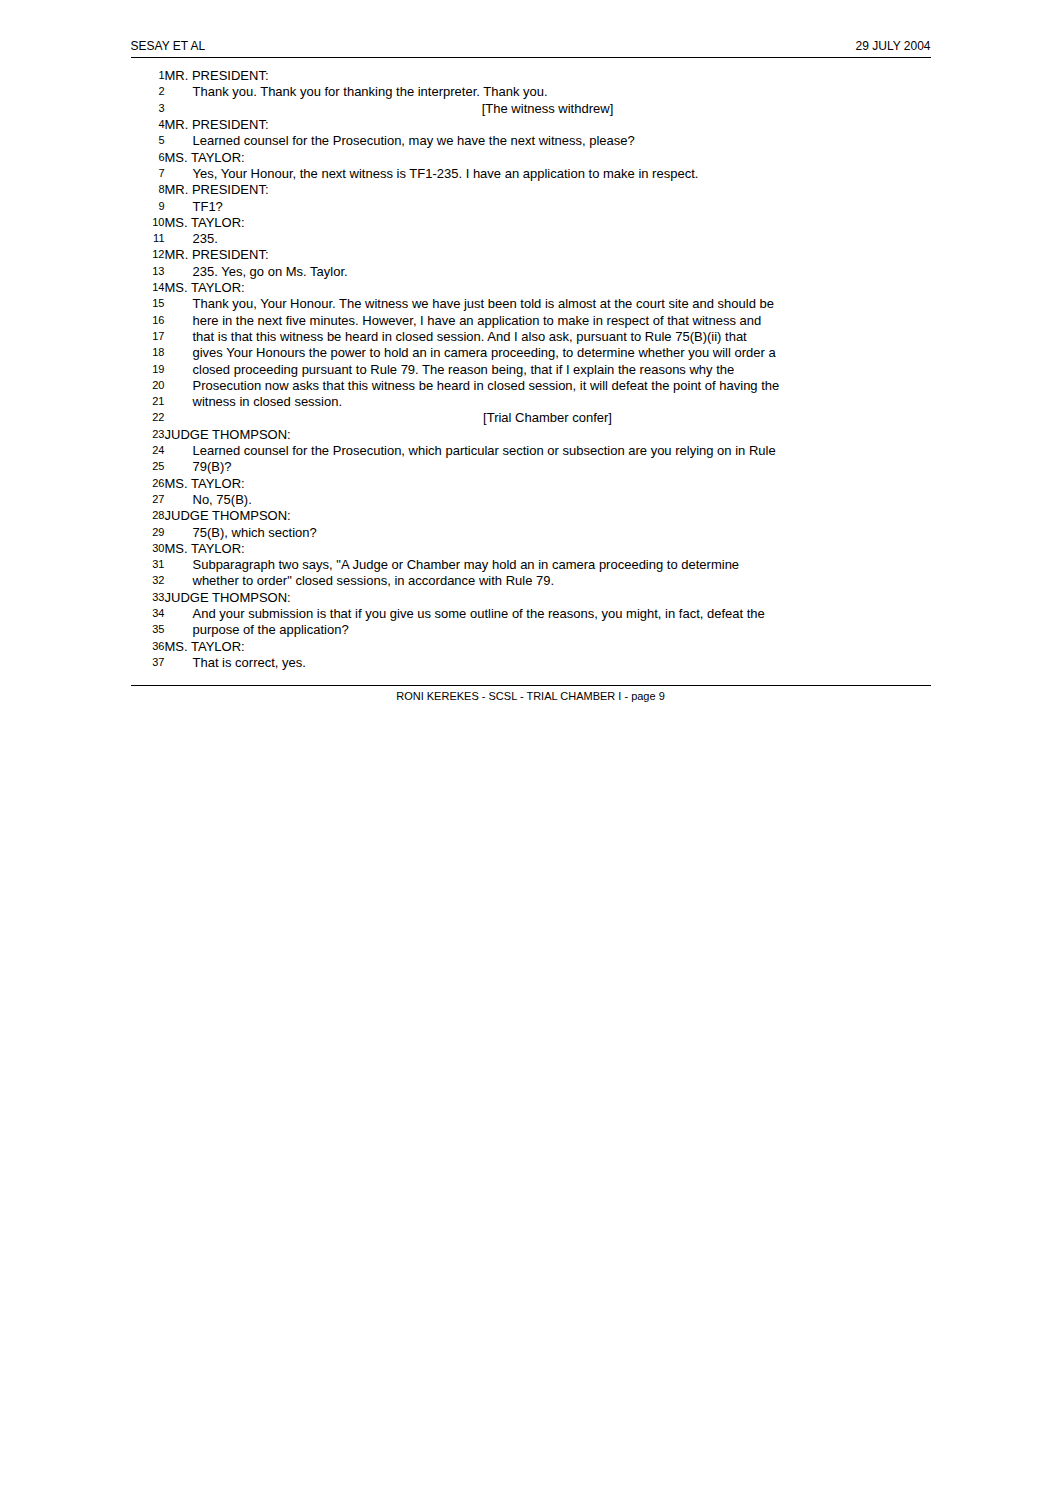SESAY ET AL 29 JULY 2004
| 1 | MR. PRESIDENT: |
| 2 | Thank you. Thank you for thanking the interpreter. Thank you. |
| 3 | [The witness withdrew] |
| 4 | MR. PRESIDENT: |
| 5 | Learned counsel for the Prosecution, may we have the next witness, please? |
| 6 | MS. TAYLOR: |
| 7 | Yes, Your Honour, the next witness is TF1-235. I have an application to make in respect. |
| 8 | MR. PRESIDENT: |
| 9 | TF1? |
| 10 | MS. TAYLOR: |
| 11 | 235. |
| 12 | MR. PRESIDENT: |
| 13 | 235. Yes, go on Ms. Taylor. |
| 14 | MS. TAYLOR: |
| 15 | Thank you, Your Honour. The witness we have just been told is almost at the court site and should be |
| 16 | here in the next five minutes. However, I have an application to make in respect of that witness and |
| 17 | that is that this witness be heard in closed session. And I also ask, pursuant to Rule 75(B)(ii) that |
| 18 | gives Your Honours the power to hold an in camera proceeding, to determine whether you will order a |
| 19 | closed proceeding pursuant to Rule 79. The reason being, that if I explain the reasons why the |
| 20 | Prosecution now asks that this witness be heard in closed session, it will defeat the point of having the |
| 21 | witness in closed session. |
| 22 | [Trial Chamber confer] |
| 23 | JUDGE THOMPSON: |
| 24 | Learned counsel for the Prosecution, which particular section or subsection are you relying on in Rule |
| 25 | 79(B)? |
| 26 | MS. TAYLOR: |
| 27 | No, 75(B). |
| 28 | JUDGE THOMPSON: |
| 29 | 75(B), which section? |
| 30 | MS. TAYLOR: |
| 31 | Subparagraph two says, "A Judge or Chamber may hold an in camera proceeding to determine |
| 32 | whether to order" closed sessions, in accordance with Rule 79. |
| 33 | JUDGE THOMPSON: |
| 34 | And your submission is that if you give us some outline of the reasons, you might, in fact, defeat the |
| 35 | purpose of the application? |
| 36 | MS. TAYLOR: |
| 37 | That is correct, yes. |
RONI KEREKES - SCSL - TRIAL CHAMBER I - page 9